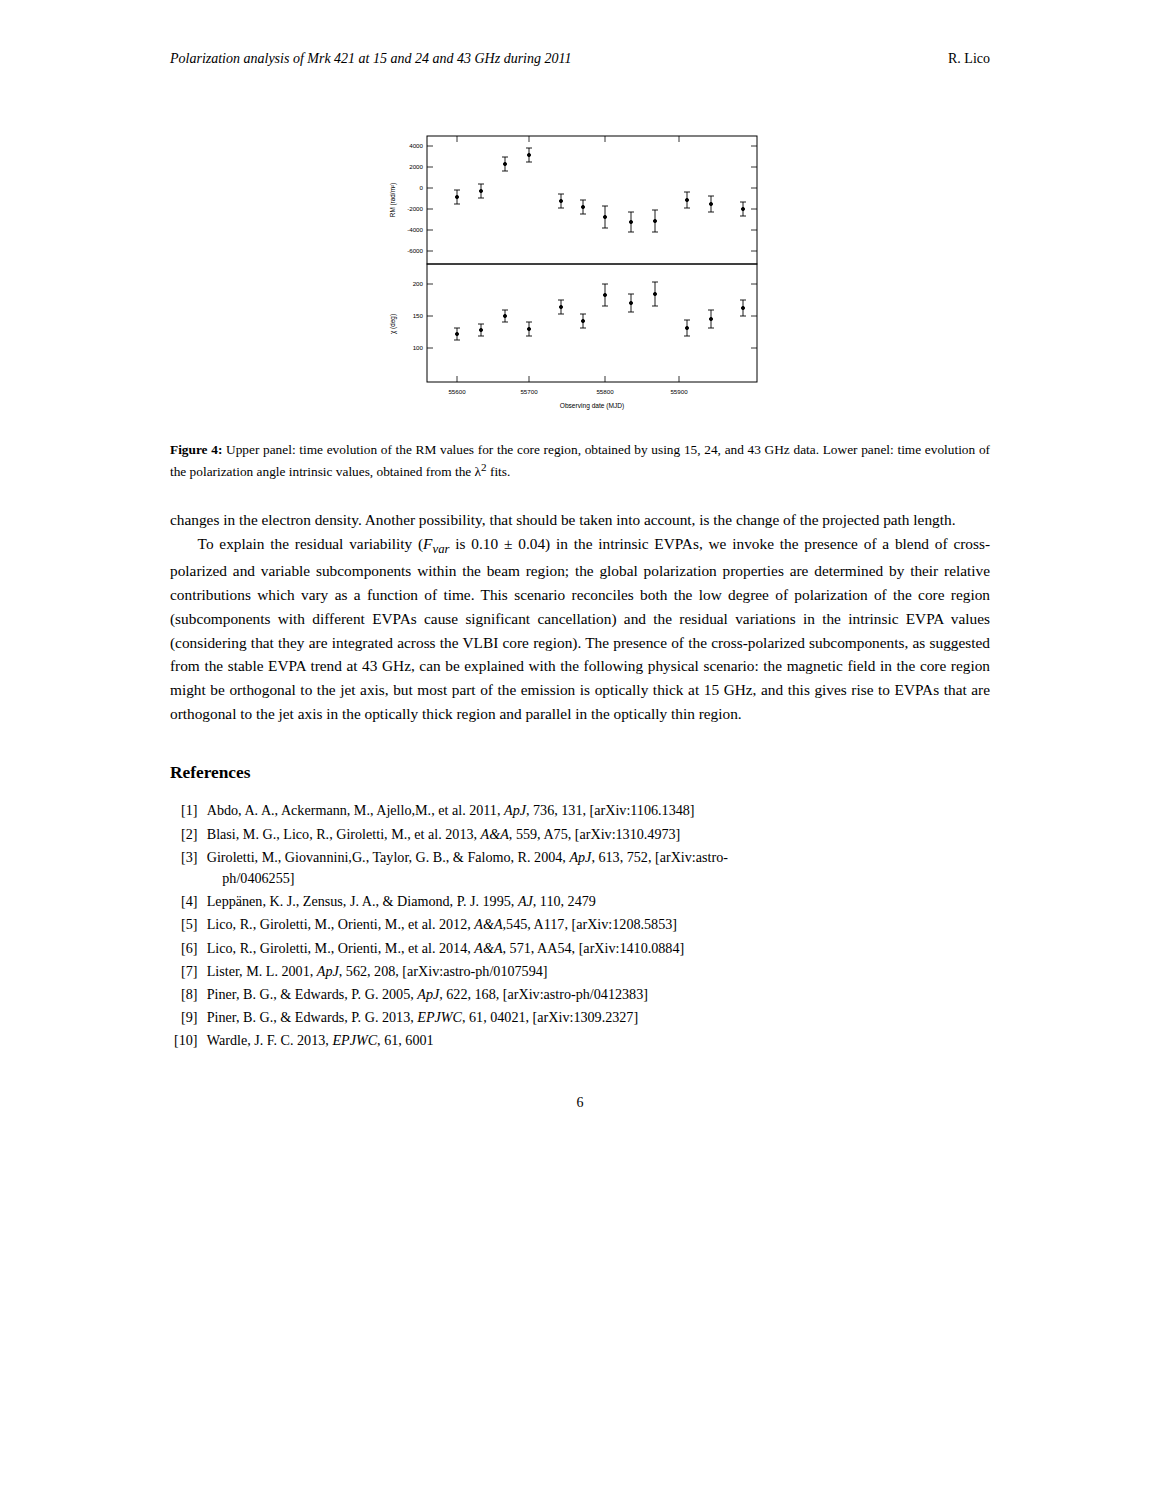Polarization analysis of Mrk 421 at 15 and 24 and 43 GHz during 2011 R. Lico
4000 2000 0 -2000 -4000 -6000 RM (rad/m²) 200 150 100 χ (deg) 55600 55700 55800 55900 Observing date (MJD)
Figure 4: Upper panel: time evolution of the RM values for the core region, obtained by using 15, 24, and 43 GHz data. Lower panel: time evolution of the polarization angle intrinsic values, obtained from the λ2 fits.
changes in the electron density. Another possibility, that should be taken into account, is the change of the projected path length.
To explain the residual variability (Fvar is 0.10 ± 0.04) in the intrinsic EVPAs, we invoke the presence of a blend of cross-polarized and variable subcomponents within the beam region; the global polarization properties are determined by their relative contributions which vary as a function of time. This scenario reconciles both the low degree of polarization of the core region (subcomponents with different EVPAs cause significant cancellation) and the residual variations in the intrinsic EVPA values (considering that they are integrated across the VLBI core region). The presence of the cross-polarized subcomponents, as suggested from the stable EVPA trend at 43 GHz, can be explained with the following physical scenario: the magnetic field in the core region might be orthogonal to the jet axis, but most part of the emission is optically thick at 15 GHz, and this gives rise to EVPAs that are orthogonal to the jet axis in the optically thick region and parallel in the optically thin region.
References
[1] Abdo, A. A., Ackermann, M., Ajello,M., et al. 2011, ApJ, 736, 131, [arXiv:1106.1348]
[2] Blasi, M. G., Lico, R., Giroletti, M., et al. 2013, A&A, 559, A75, [arXiv:1310.4973]
[3] Giroletti, M., Giovannini,G., Taylor, G. B., & Falomo, R. 2004, ApJ, 613, 752, [arXiv:astro-ph/0406255]
[4] Leppänen, K. J., Zensus, J. A., & Diamond, P. J. 1995, AJ, 110, 2479
[5] Lico, R., Giroletti, M., Orienti, M., et al. 2012, A&A,545, A117, [arXiv:1208.5853]
[6] Lico, R., Giroletti, M., Orienti, M., et al. 2014, A&A, 571, AA54, [arXiv:1410.0884]
[7] Lister, M. L. 2001, ApJ, 562, 208, [arXiv:astro-ph/0107594]
[8] Piner, B. G., & Edwards, P. G. 2005, ApJ, 622, 168, [arXiv:astro-ph/0412383]
[9] Piner, B. G., & Edwards, P. G. 2013, EPJWC, 61, 04021, [arXiv:1309.2327]
[10] Wardle, J. F. C. 2013, EPJWC, 61, 6001
6